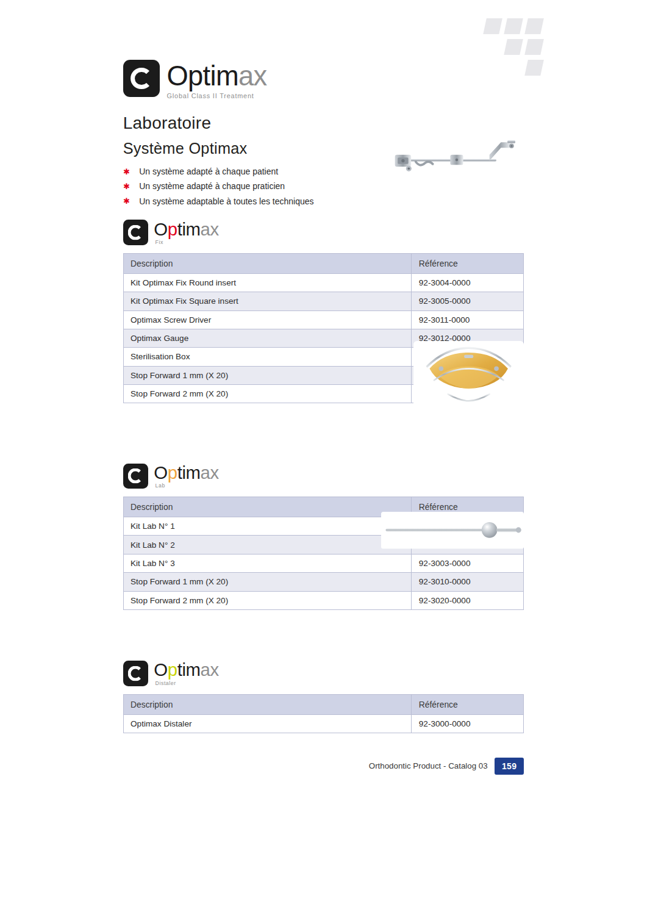Optimax
Global Class II Treatment
Laboratoire
Système Optimax
Un système adapté à chaque patient
Un système adapté à chaque praticien
Un système adaptable à toutes les techniques
Optimax
Fix
| Description | Référence |
| --- | --- |
| Kit Optimax Fix Round insert | 92-3004-0000 |
| Kit Optimax Fix Square insert | 92-3005-0000 |
| Optimax Screw Driver | 92-3011-0000 |
| Optimax Gauge | 92-3012-0000 |
| Sterilisation Box | 92-3013-0000 |
| Stop Forward 1 mm (X 20) | 92-3010-0000 |
| Stop Forward 2 mm (X 20) | 92-3020-0000 |
Optimax
Lab
| Description | Référence |
| --- | --- |
| Kit Lab N° 1 | 92-3001-0000 |
| Kit Lab N° 2 | 92-3002-0000 |
| Kit Lab N° 3 | 92-3003-0000 |
| Stop Forward 1 mm (X 20) | 92-3010-0000 |
| Stop Forward 2 mm (X 20) | 92-3020-0000 |
Optimax
Distaler
| Description | Référence |
| --- | --- |
| Optimax Distaler | 92-3000-0000 |
Orthodontic Product - Catalog 03
159